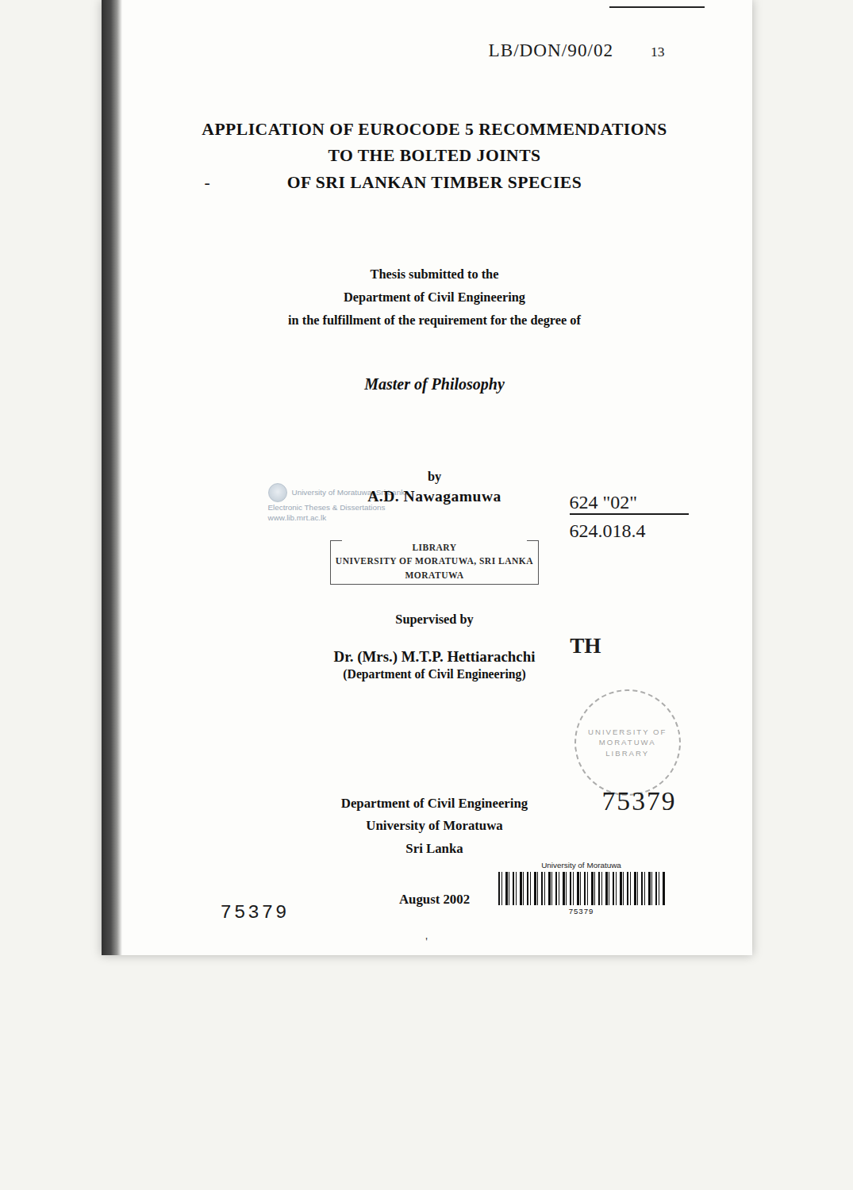LB/DON/90/02 13
Application of Eurocode 5 Recommendations to the Bolted Joints of Sri Lankan Timber Species
Thesis submitted to the
Department of Civil Engineering
in the fulfillment of the requirement for the degree of
Master of Philosophy
by
University of Moratuwa, Sri Lanka.
Electronic Theses & Dissertations
www.lib.mrt.ac.lk
A.D. Nawagamuwa
624 "02" 624.018.4
LIBRARY
UNIVERSITY OF MORATUWA, SRI LANKA
MORATUWA
Supervised by
TH Dr. (Mrs.) M.T.P. Hettiarachchi (Department of Civil Engineering)
UNIVERSITY OF
MORATUWA
LIBRARY
Department of Civil Engineering
University of Moratuwa
Sri Lanka
75379
August 2002
University of Moratuwa
75379
75379
'